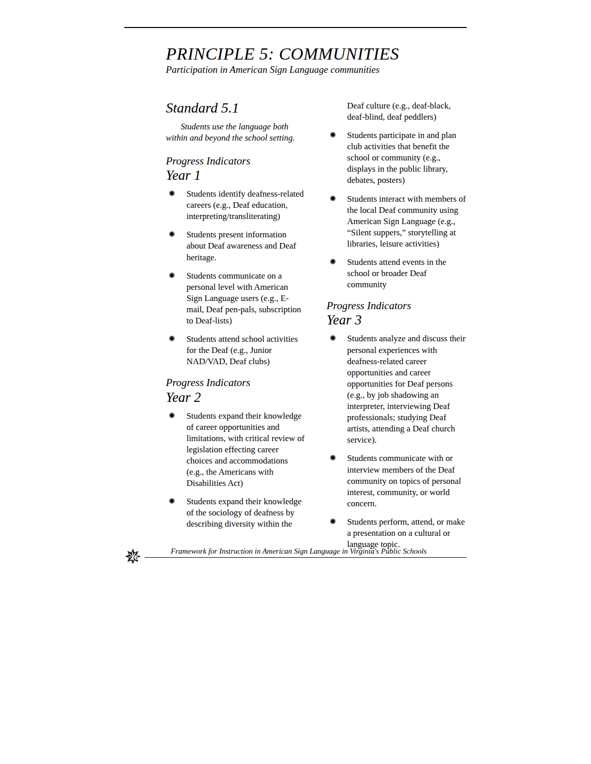PRINCIPLE 5: COMMUNITIES
Participation in American Sign Language communities
Standard 5.1
Students use the language both within and beyond the school setting.
Progress IndicatorsYear 1
Students identify deafness-related careers (e.g., Deaf education, interpreting/transliterating)
Students present information about Deaf awareness and Deaf heritage.
Students communicate on a personal level with American Sign Language users (e.g., E-mail, Deaf pen-pals, subscription to Deaf-lists)
Students attend school activities for the Deaf (e.g., Junior NAD/VAD, Deaf clubs)
Progress IndicatorsYear 2
Students expand their knowledge of career opportunities and limitations, with critical review of legislation effecting career choices and accommodations (e.g., the Americans with Disabilities Act)
Students expand their knowledge of the sociology of deafness by describing diversity within the
Deaf culture (e.g., deaf-black, deaf-blind, deaf peddlers)
Students participate in and plan club activities that benefit the school or community (e.g., displays in the public library, debates, posters)
Students interact with members of the local Deaf community using American Sign Language (e.g., “Silent suppers,” storytelling at libraries, leisure activities)
Students attend events in the school or broader Deaf community
Progress IndicatorsYear 3
Students analyze and discuss their personal experiences with deafness-related career opportunities and career opportunities for Deaf persons (e.g., by job shadowing an interpreter, interviewing Deaf professionals; studying Deaf artists, attending a Deaf church service).
Students communicate with or interview members of the Deaf community on topics of personal interest, community, or world concern.
Students perform, attend, or make a presentation on a cultural or language topic.
✵ 16
Framework for Instruction in American Sign Language in Virginia's Public Schools